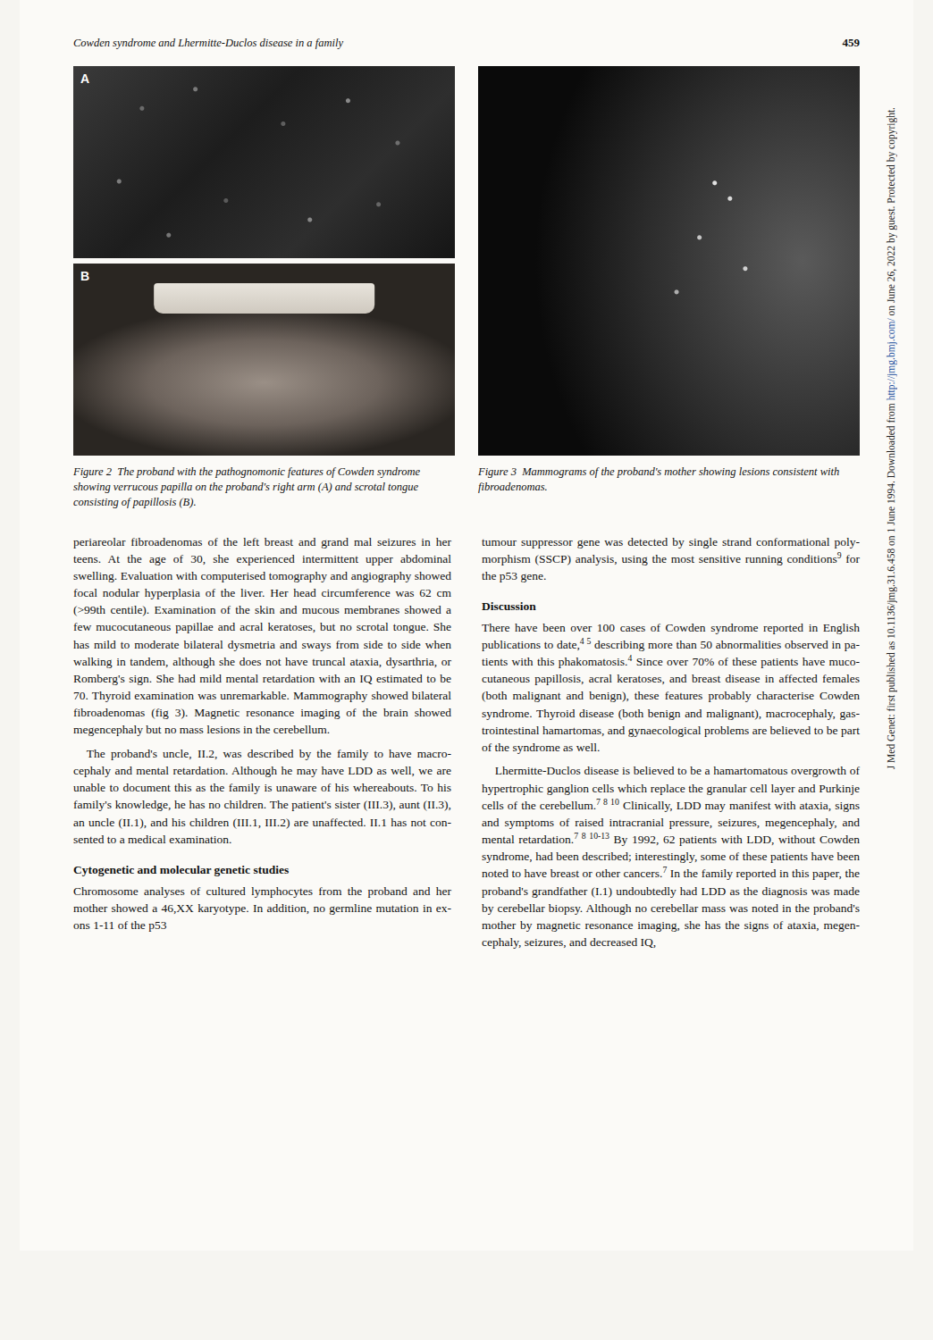Cowden syndrome and Lhermitte-Duclos disease in a family 459
J Med Genet: first published as 10.1136/jmg.31.6.458 on 1 June 1994. Downloaded from http://jmg.bmj.com/ on June 26, 2022 by guest. Protected by copyright.
A
B
Figure 2 The proband with the pathognomonic features of Cowden syndrome showing verrucous papilla on the proband's right arm (A) and scrotal tongue consisting of papillosis (B).
Figure 3 Mammograms of the proband's mother showing lesions consistent with fibroadenomas.
periareolar fibroadenomas of the left breast and grand mal seizures in her teens. At the age of 30, she experienced intermittent upper abdominal swelling. Evaluation with computerised tomography and angiography showed focal nodular hyperplasia of the liver. Her head circumference was 62 cm (>99th centile). Examination of the skin and mucous membranes showed a few mucocutaneous papillae and acral keratoses, but no scrotal tongue. She has mild to moderate bilateral dysmetria and sways from side to side when walking in tandem, although she does not have truncal ataxia, dysarthria, or Romberg's sign. She had mild mental retardation with an IQ estimated to be 70. Thyroid examination was unremarkable. Mammography showed bilateral fibroadenomas (fig 3). Magnetic resonance imaging of the brain showed megencephaly but no mass lesions in the cerebellum.
The proband's uncle, II.2, was described by the family to have macrocephaly and mental retardation. Although he may have LDD as well, we are unable to document this as the family is unaware of his whereabouts. To his family's knowledge, he has no children. The patient's sister (III.3), aunt (II.3), an uncle (II.1), and his children (III.1, III.2) are unaffected. II.1 has not consented to a medical examination.
Cytogenetic and molecular genetic studies
Chromosome analyses of cultured lymphocytes from the proband and her mother showed a 46,XX karyotype. In addition, no germline mutation in exons 1-11 of the p53
tumour suppressor gene was detected by single strand conformational polymorphism (SSCP) analysis, using the most sensitive running conditions9 for the p53 gene.
Discussion
There have been over 100 cases of Cowden syndrome reported in English publications to date,4 5 describing more than 50 abnormalities observed in patients with this phakomatosis.4 Since over 70% of these patients have mucocutaneous papillosis, acral keratoses, and breast disease in affected females (both malignant and benign), these features probably characterise Cowden syndrome. Thyroid disease (both benign and malignant), macrocephaly, gastrointestinal hamartomas, and gynaecological problems are believed to be part of the syndrome as well.
Lhermitte-Duclos disease is believed to be a hamartomatous overgrowth of hypertrophic ganglion cells which replace the granular cell layer and Purkinje cells of the cerebellum.7 8 10 Clinically, LDD may manifest with ataxia, signs and symptoms of raised intracranial pressure, seizures, megencephaly, and mental retardation.7 8 10-13 By 1992, 62 patients with LDD, without Cowden syndrome, had been described; interestingly, some of these patients have been noted to have breast or other cancers.7 In the family reported in this paper, the proband's grandfather (I.1) undoubtedly had LDD as the diagnosis was made by cerebellar biopsy. Although no cerebellar mass was noted in the proband's mother by magnetic resonance imaging, she has the signs of ataxia, megencephaly, seizures, and decreased IQ,